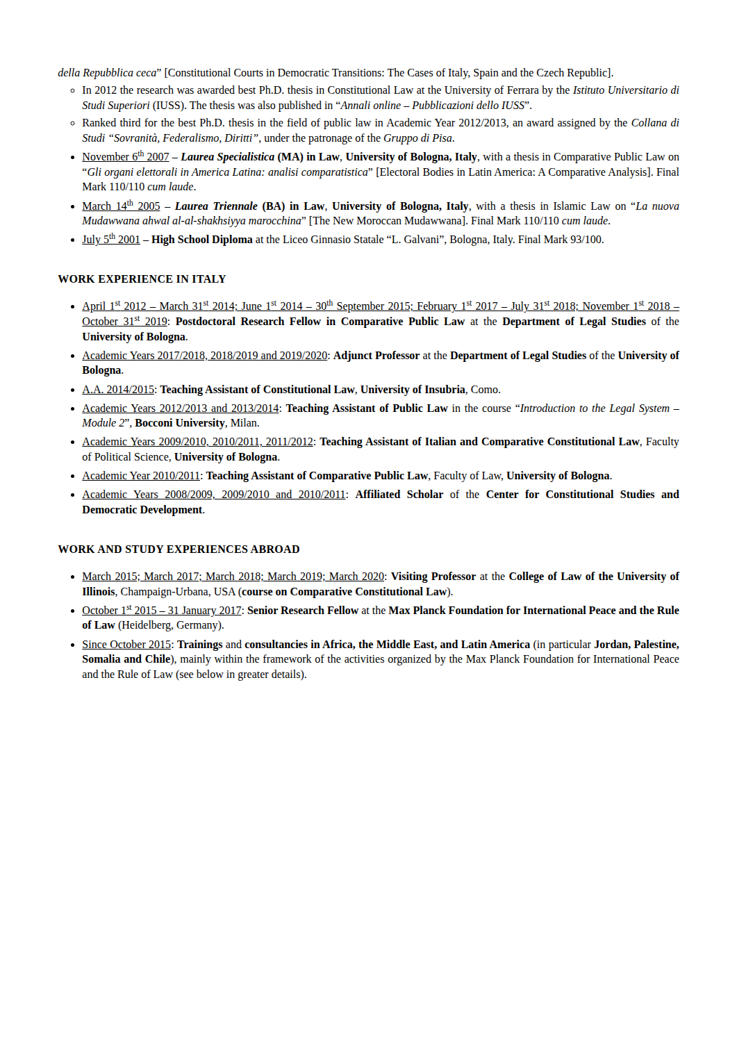della Repubblica ceca” [Constitutional Courts in Democratic Transitions: The Cases of Italy, Spain and the Czech Republic].
In 2012 the research was awarded best Ph.D. thesis in Constitutional Law at the University of Ferrara by the Istituto Universitario di Studi Superiori (IUSS). The thesis was also published in “Annali online – Pubblicazioni dello IUSS”.
Ranked third for the best Ph.D. thesis in the field of public law in Academic Year 2012/2013, an award assigned by the Collana di Studi “Sovranità, Federalismo, Diritti”, under the patronage of the Gruppo di Pisa.
November 6th 2007 – Laurea Specialistica (MA) in Law, University of Bologna, Italy, with a thesis in Comparative Public Law on “Gli organi elettorali in America Latina: analisi comparatistica” [Electoral Bodies in Latin America: A Comparative Analysis]. Final Mark 110/110 cum laude.
March 14th 2005 – Laurea Triennale (BA) in Law, University of Bologna, Italy, with a thesis in Islamic Law on “La nuova Mudawwana ahwal al-al-shakhsiyya marocchina” [The New Moroccan Mudawwana]. Final Mark 110/110 cum laude.
July 5th 2001 – High School Diploma at the Liceo Ginnasio Statale “L. Galvani”, Bologna, Italy. Final Mark 93/100.
WORK EXPERIENCE IN ITALY
April 1st 2012 – March 31st 2014; June 1st 2014 – 30th September 2015; February 1st 2017 – July 31st 2018; November 1st 2018 – October 31st 2019: Postdoctoral Research Fellow in Comparative Public Law at the Department of Legal Studies of the University of Bologna.
Academic Years 2017/2018, 2018/2019 and 2019/2020: Adjunct Professor at the Department of Legal Studies of the University of Bologna.
A.A. 2014/2015: Teaching Assistant of Constitutional Law, University of Insubria, Como.
Academic Years 2012/2013 and 2013/2014: Teaching Assistant of Public Law in the course “Introduction to the Legal System – Module 2”, Bocconi University, Milan.
Academic Years 2009/2010, 2010/2011, 2011/2012: Teaching Assistant of Italian and Comparative Constitutional Law, Faculty of Political Science, University of Bologna.
Academic Year 2010/2011: Teaching Assistant of Comparative Public Law, Faculty of Law, University of Bologna.
Academic Years 2008/2009, 2009/2010 and 2010/2011: Affiliated Scholar of the Center for Constitutional Studies and Democratic Development.
WORK AND STUDY EXPERIENCES ABROAD
March 2015; March 2017; March 2018; March 2019; March 2020: Visiting Professor at the College of Law of the University of Illinois, Champaign-Urbana, USA (course on Comparative Constitutional Law).
October 1st 2015 – 31 January 2017: Senior Research Fellow at the Max Planck Foundation for International Peace and the Rule of Law (Heidelberg, Germany).
Since October 2015: Trainings and consultancies in Africa, the Middle East, and Latin America (in particular Jordan, Palestine, Somalia and Chile), mainly within the framework of the activities organized by the Max Planck Foundation for International Peace and the Rule of Law (see below in greater details).